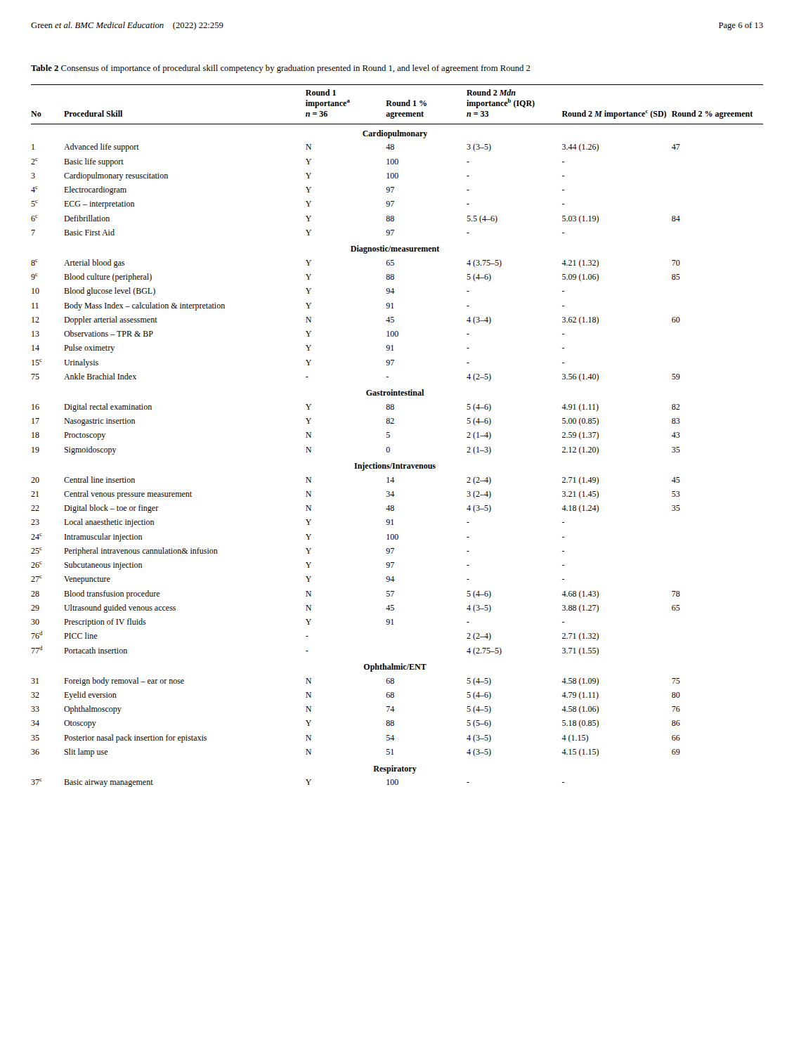Green et al. BMC Medical Education (2022) 22:259
Page 6 of 13
Table 2 Consensus of importance of procedural skill competency by graduation presented in Round 1, and level of agreement from Round 2
| No | Procedural Skill | Round 1 importance a n = 36 | Round 1 % agreement | Round 2 Mdn importance b (IQR) n = 33 | Round 2 M importance c (SD) | Round 2 % agreement |
| --- | --- | --- | --- | --- | --- | --- |
| Cardiopulmonary |
| 1 | Advanced life support | N | 48 | 3 (3–5) | 3.44 (1.26) | 47 |
| 2 c | Basic life support | Y | 100 | - | - | |
| 3 | Cardiopulmonary resuscitation | Y | 100 | - | - | |
| 4 c | Electrocardiogram | Y | 97 | - | - | |
| 5 c | ECG – interpretation | Y | 97 | - | - | |
| 6 c | Defibrillation | Y | 88 | 5.5 (4–6) | 5.03 (1.19) | 84 |
| 7 | Basic First Aid | Y | 97 | - | - | |
| Diagnostic/measurement |
| 8 c | Arterial blood gas | Y | 65 | 4 (3.75–5) | 4.21 (1.32) | 70 |
| 9 c | Blood culture (peripheral) | Y | 88 | 5 (4–6) | 5.09 (1.06) | 85 |
| 10 | Blood glucose level (BGL) | Y | 94 | - | - | |
| 11 | Body Mass Index – calculation & interpretation | Y | 91 | - | - | |
| 12 | Doppler arterial assessment | N | 45 | 4 (3–4) | 3.62 (1.18) | 60 |
| 13 | Observations – TPR & BP | Y | 100 | - | - | |
| 14 | Pulse oximetry | Y | 91 | - | - | |
| 15 c | Urinalysis | Y | 97 | - | - | |
| 75 | Ankle Brachial Index | - | - | 4 (2–5) | 3.56 (1.40) | 59 |
| Gastrointestinal |
| 16 | Digital rectal examination | Y | 88 | 5 (4–6) | 4.91 (1.11) | 82 |
| 17 | Nasogastric insertion | Y | 82 | 5 (4–6) | 5.00 (0.85) | 83 |
| 18 | Proctoscopy | N | 5 | 2 (1–4) | 2.59 (1.37) | 43 |
| 19 | Sigmoidoscopy | N | 0 | 2 (1–3) | 2.12 (1.20) | 35 |
| Injections/Intravenous |
| 20 | Central line insertion | N | 14 | 2 (2–4) | 2.71 (1.49) | 45 |
| 21 | Central venous pressure measurement | N | 34 | 3 (2–4) | 3.21 (1.45) | 53 |
| 22 | Digital block – toe or finger | N | 48 | 4 (3–5) | 4.18 (1.24) | 35 |
| 23 | Local anaesthetic injection | Y | 91 | - | - | |
| 24 c | Intramuscular injection | Y | 100 | - | - | |
| 25 c | Peripheral intravenous cannulation& infusion | Y | 97 | - | - | |
| 26 c | Subcutaneous injection | Y | 97 | - | - | |
| 27 c | Venepuncture | Y | 94 | - | - | |
| 28 | Blood transfusion procedure | N | 57 | 5 (4–6) | 4.68 (1.43) | 78 |
| 29 | Ultrasound guided venous access | N | 45 | 4 (3–5) | 3.88 (1.27) | 65 |
| 30 | Prescription of IV fluids | Y | 91 | - | - | |
| 76 d | PICC line | - | | 2 (2–4) | 2.71 (1.32) | |
| 77 d | Portacath insertion | - | | 4 (2.75–5) | 3.71 (1.55) | |
| Ophthalmic/ENT |
| 31 | Foreign body removal – ear or nose | N | 68 | 5 (4–5) | 4.58 (1.09) | 75 |
| 32 | Eyelid eversion | N | 68 | 5 (4–6) | 4.79 (1.11) | 80 |
| 33 | Ophthalmoscopy | N | 74 | 5 (4–5) | 4.58 (1.06) | 76 |
| 34 | Otoscopy | Y | 88 | 5 (5–6) | 5.18 (0.85) | 86 |
| 35 | Posterior nasal pack insertion for epistaxis | N | 54 | 4 (3–5) | 4 (1.15) | 66 |
| 36 | Slit lamp use | N | 51 | 4 (3–5) | 4.15 (1.15) | 69 |
| Respiratory |
| 37 c | Basic airway management | Y | 100 | - | - | |